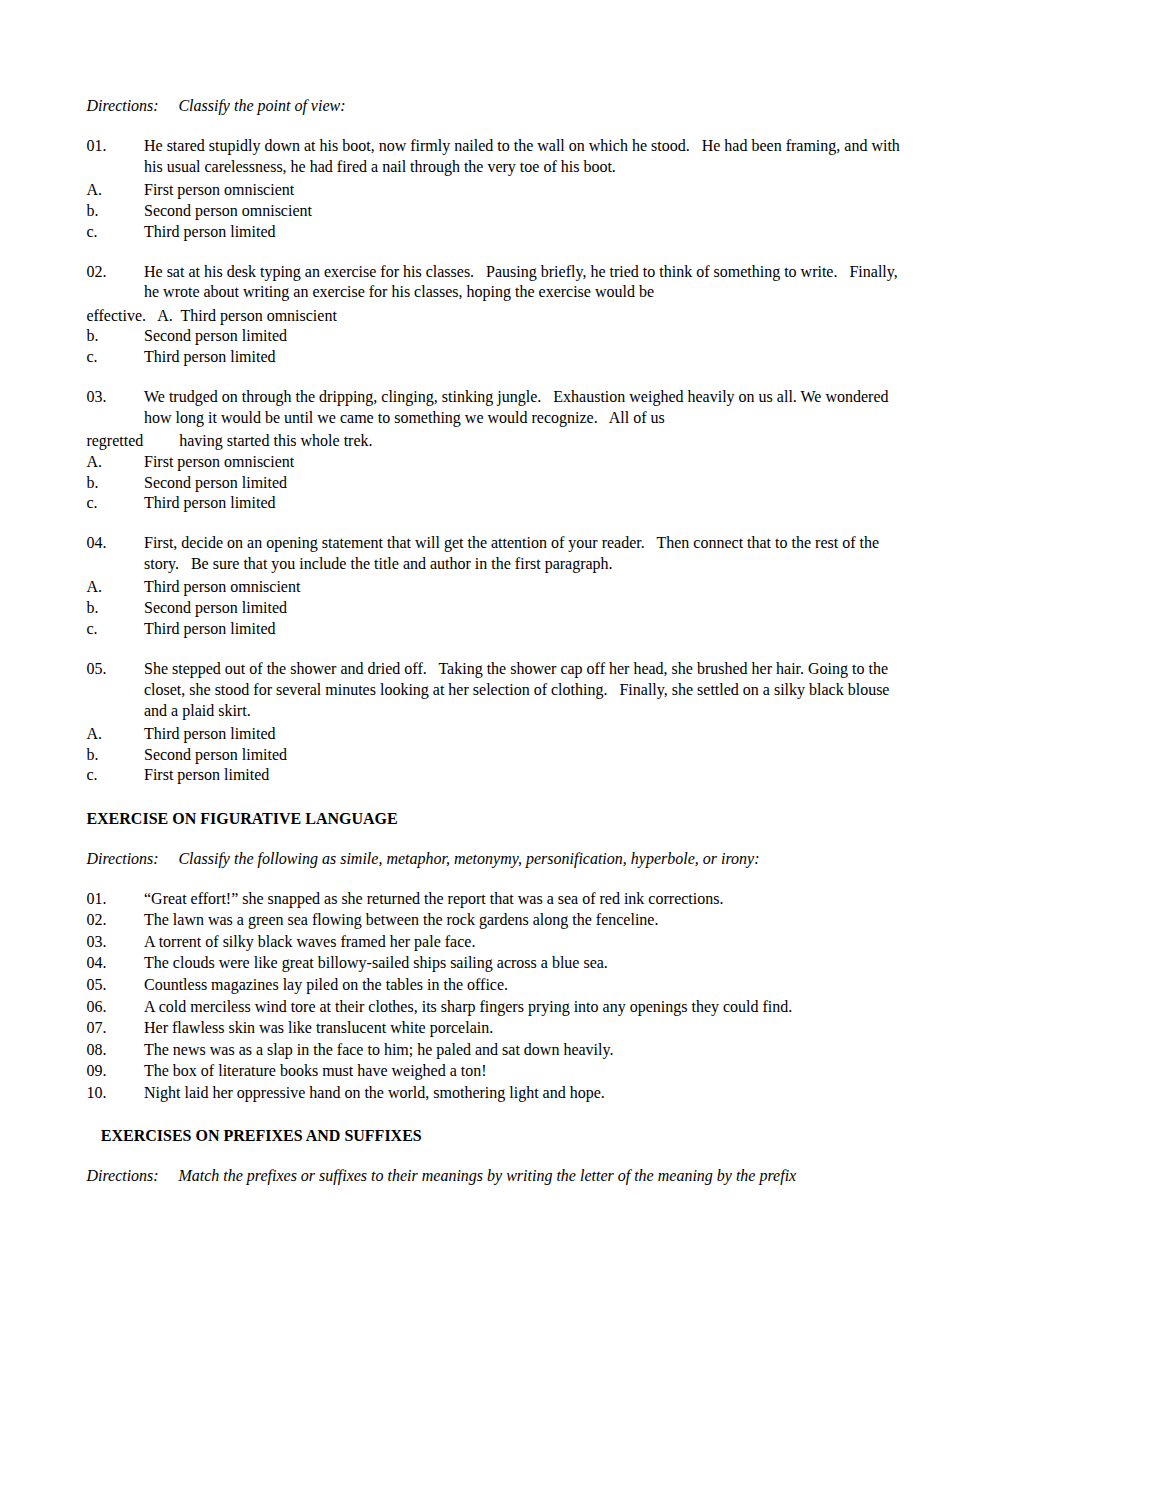Directions: Classify the point of view:
01. He stared stupidly down at his boot, now firmly nailed to the wall on which he stood. He had been framing, and with his usual carelessness, he had fired a nail through the very toe of his boot.
A. First person omniscient
b. Second person omniscient
c. Third person limited
02. He sat at his desk typing an exercise for his classes. Pausing briefly, he tried to think of something to write. Finally, he wrote about writing an exercise for his classes, hoping the exercise would be
effective. A. Third person omniscient
b. Second person limited
c. Third person limited
03. We trudged on through the dripping, clinging, stinking jungle. Exhaustion weighed heavily on us all. We wondered how long it would be until we came to something we would recognize. All of us
regretted having started this whole trek.
A. First person omniscient
b. Second person limited
c. Third person limited
04. First, decide on an opening statement that will get the attention of your reader. Then connect that to the rest of the story. Be sure that you include the title and author in the first paragraph.
A. Third person omniscient
b. Second person limited
c. Third person limited
05. She stepped out of the shower and dried off. Taking the shower cap off her head, she brushed her hair. Going to the closet, she stood for several minutes looking at her selection of clothing. Finally, she settled on a silky black blouse and a plaid skirt.
A. Third person limited
b. Second person limited
c. First person limited
EXERCISE ON FIGURATIVE LANGUAGE
Directions: Classify the following as simile, metaphor, metonymy, personification, hyperbole, or irony:
01.“Great effort!” she snapped as she returned the report that was a sea of red ink corrections.
02. The lawn was a green sea flowing between the rock gardens along the fenceline.
03. A torrent of silky black waves framed her pale face.
04. The clouds were like great billowy-sailed ships sailing across a blue sea.
05. Countless magazines lay piled on the tables in the office.
06. A cold merciless wind tore at their clothes, its sharp fingers prying into any openings they could find.
07. Her flawless skin was like translucent white porcelain.
08. The news was as a slap in the face to him; he paled and sat down heavily.
09. The box of literature books must have weighed a ton!
10. Night laid her oppressive hand on the world, smothering light and hope.
EXERCISES ON PREFIXES AND SUFFIXES
Directions: Match the prefixes or suffixes to their meanings by writing the letter of the meaning by the prefix